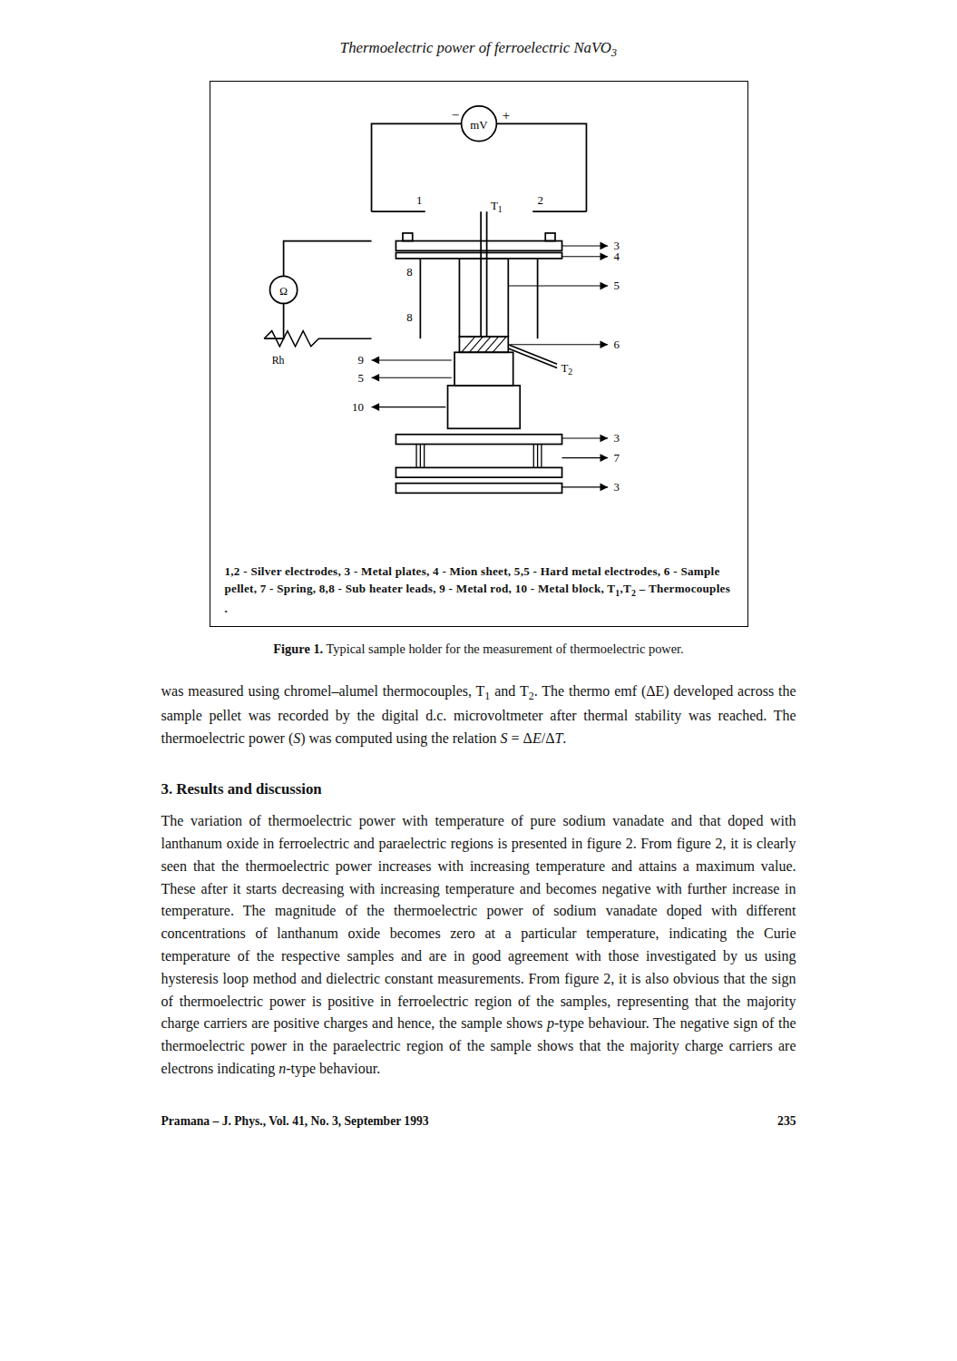Thermoelectric power of ferroelectric NaVO3
mV − + 1 2 T1 T2 Ω Rh 8 8 3 4 5 6 3 7 3 9 5 10
1,2 - Silver electrodes, 3 - Metal plates, 4 - Mion sheet, 5,5 - Hard metal electrodes, 6 - Sample pellet, 7 - Spring, 8,8 - Sub heater leads, 9 - Metal rod, 10 - Metal block, T1,T2 – Thermocouples .
Figure 1. Typical sample holder for the measurement of thermoelectric power.
was measured using chromel–alumel thermocouples, T1 and T2. The thermo emf (ΔE) developed across the sample pellet was recorded by the digital d.c. microvoltmeter after thermal stability was reached. The thermoelectric power (S) was computed using the relation S = ΔE/ΔT.
3. Results and discussion
The variation of thermoelectric power with temperature of pure sodium vanadate and that doped with lanthanum oxide in ferroelectric and paraelectric regions is presented in figure 2. From figure 2, it is clearly seen that the thermoelectric power increases with increasing temperature and attains a maximum value. These after it starts decreasing with increasing temperature and becomes negative with further increase in temperature. The magnitude of the thermoelectric power of sodium vanadate doped with different concentrations of lanthanum oxide becomes zero at a particular temperature, indicating the Curie temperature of the respective samples and are in good agreement with those investigated by us using hysteresis loop method and dielectric constant measurements. From figure 2, it is also obvious that the sign of thermoelectric power is positive in ferroelectric region of the samples, representing that the majority charge carriers are positive charges and hence, the sample shows p-type behaviour. The negative sign of the thermoelectric power in the paraelectric region of the sample shows that the majority charge carriers are electrons indicating n-type behaviour.
Pramana – J. Phys., Vol. 41, No. 3, September 1993 235